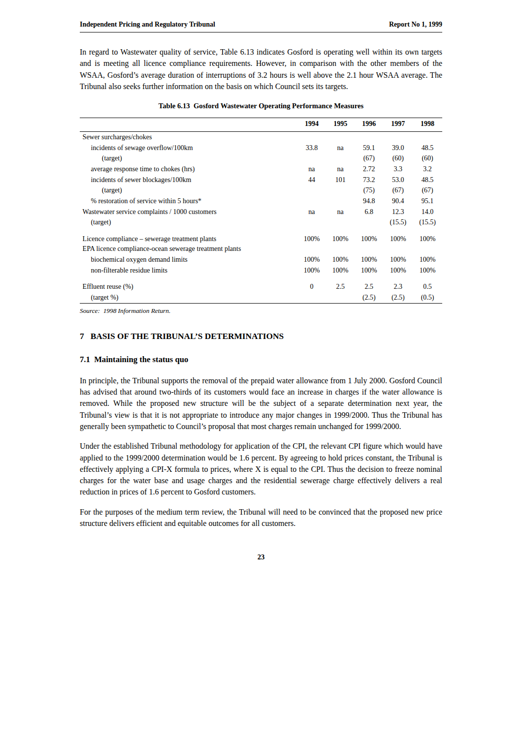Independent Pricing and Regulatory Tribunal
Report No 1, 1999
In regard to Wastewater quality of service, Table 6.13 indicates Gosford is operating well within its own targets and is meeting all licence compliance requirements. However, in comparison with the other members of the WSAA, Gosford’s average duration of interruptions of 3.2 hours is well above the 2.1 hour WSAA average. The Tribunal also seeks further information on the basis on which Council sets its targets.
Table 6.13 Gosford Wastewater Operating Performance Measures
| | 1994 | 1995 | 1996 | 1997 | 1998 |
| --- | --- | --- | --- | --- | --- |
| Sewer surcharges/chokes | | | | | |
| incidents of sewage overflow/100km | 33.8 | na | 59.1 | 39.0 | 48.5 |
| (target) | | | (67) | (60) | (60) |
| average response time to chokes (hrs) | na | na | 2.72 | 3.3 | 3.2 |
| incidents of sewer blockages/100km | 44 | 101 | 73.2 | 53.0 | 48.5 |
| (target) | | | (75) | (67) | (67) |
| % restoration of service within 5 hours* | | | 94.8 | 90.4 | 95.1 |
| Wastewater service complaints / 1000 customers | na | na | 6.8 | 12.3 | 14.0 |
| (target) | | | | (15.5) | (15.5) |
| Licence compliance – sewerage treatment plants EPA licence compliance-ocean sewerage treatment plants | 100% | 100% | 100% | 100% | 100% |
| biochemical oxygen demand limits | 100% | 100% | 100% | 100% | 100% |
| non-filterable residue limits | 100% | 100% | 100% | 100% | 100% |
| Effluent reuse (%) | 0 | 2.5 | 2.5 | 2.3 | 0.5 |
| (target %) | | | (2.5) | (2.5) | (0.5) |
Source: 1998 Information Return.
7 BASIS OF THE TRIBUNAL’S DETERMINATIONS
7.1 Maintaining the status quo
In principle, the Tribunal supports the removal of the prepaid water allowance from 1 July 2000. Gosford Council has advised that around two-thirds of its customers would face an increase in charges if the water allowance is removed. While the proposed new structure will be the subject of a separate determination next year, the Tribunal’s view is that it is not appropriate to introduce any major changes in 1999/2000. Thus the Tribunal has generally been sympathetic to Council’s proposal that most charges remain unchanged for 1999/2000.
Under the established Tribunal methodology for application of the CPI, the relevant CPI figure which would have applied to the 1999/2000 determination would be 1.6 percent. By agreeing to hold prices constant, the Tribunal is effectively applying a CPI-X formula to prices, where X is equal to the CPI. Thus the decision to freeze nominal charges for the water base and usage charges and the residential sewerage charge effectively delivers a real reduction in prices of 1.6 percent to Gosford customers.
For the purposes of the medium term review, the Tribunal will need to be convinced that the proposed new price structure delivers efficient and equitable outcomes for all customers.
23